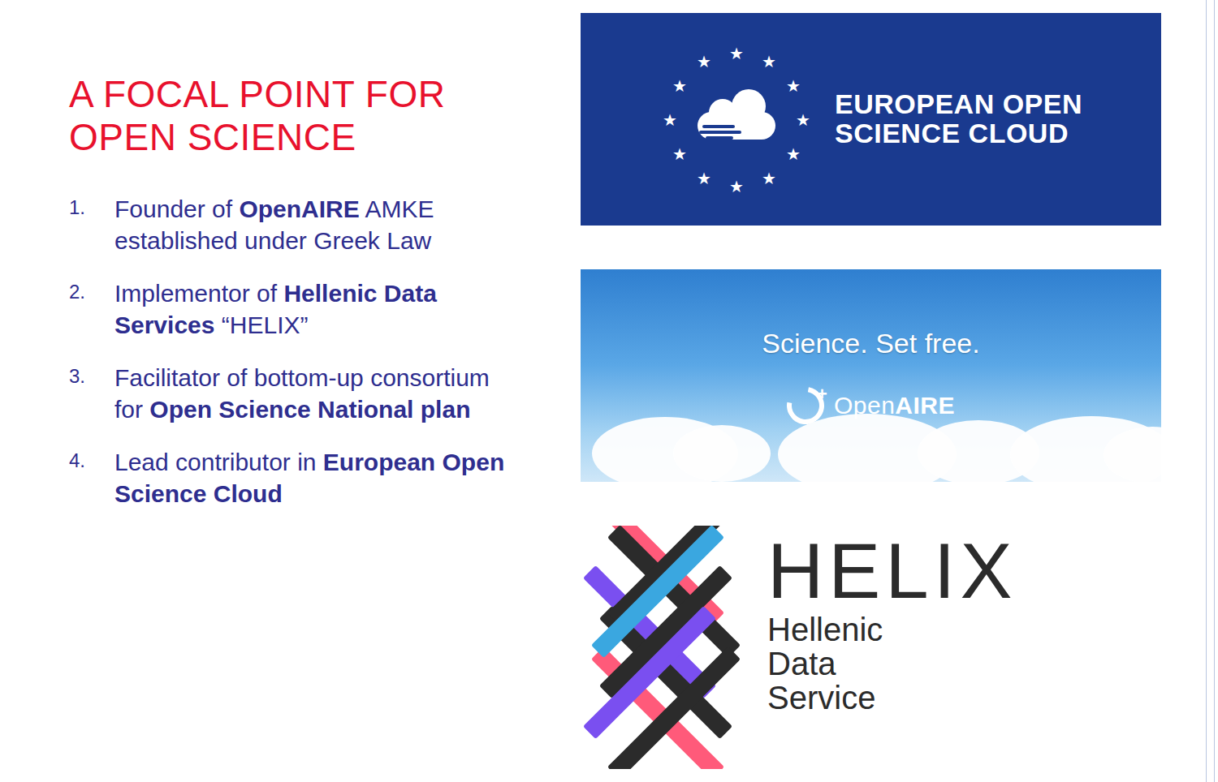A focal point for Open Science
Founder of OpenAIRE AMKE established under Greek Law
Implementor of Hellenic Data Services “HELIX”
Facilitator of bottom-up consortium for Open Science National plan
Lead contributor in European Open Science Cloud
★ ★ ★ ★ ★ ★ ★ ★ ★ ★ ★ ★
European Open
Science Cloud
Science. Set free.
+ OpenAIRE
HELIX
Hellenic Data Service